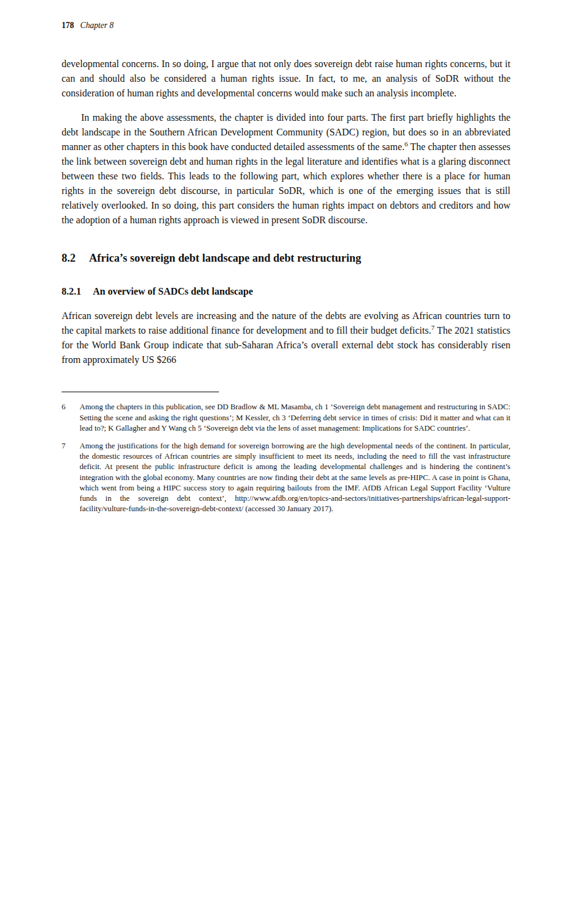178 Chapter 8
developmental concerns. In so doing, I argue that not only does sovereign debt raise human rights concerns, but it can and should also be considered a human rights issue. In fact, to me, an analysis of SoDR without the consideration of human rights and developmental concerns would make such an analysis incomplete.
In making the above assessments, the chapter is divided into four parts. The first part briefly highlights the debt landscape in the Southern African Development Community (SADC) region, but does so in an abbreviated manner as other chapters in this book have conducted detailed assessments of the same.6 The chapter then assesses the link between sovereign debt and human rights in the legal literature and identifies what is a glaring disconnect between these two fields. This leads to the following part, which explores whether there is a place for human rights in the sovereign debt discourse, in particular SoDR, which is one of the emerging issues that is still relatively overlooked. In so doing, this part considers the human rights impact on debtors and creditors and how the adoption of a human rights approach is viewed in present SoDR discourse.
8.2 Africa’s sovereign debt landscape and debt restructuring
8.2.1 An overview of SADCs debt landscape
African sovereign debt levels are increasing and the nature of the debts are evolving as African countries turn to the capital markets to raise additional finance for development and to fill their budget deficits.7 The 2021 statistics for the World Bank Group indicate that sub-Saharan Africa’s overall external debt stock has considerably risen from approximately US $266
6 Among the chapters in this publication, see DD Bradlow & ML Masamba, ch 1 ‘Sovereign debt management and restructuring in SADC: Setting the scene and asking the right questions’; M Kessler, ch 3 ‘Deferring debt service in times of crisis: Did it matter and what can it lead to?; K Gallagher and Y Wang ch 5 ‘Sovereign debt via the lens of asset management: Implications for SADC countries’.
7 Among the justifications for the high demand for sovereign borrowing are the high developmental needs of the continent. In particular, the domestic resources of African countries are simply insufficient to meet its needs, including the need to fill the vast infrastructure deficit. At present the public infrastructure deficit is among the leading developmental challenges and is hindering the continent’s integration with the global economy. Many countries are now finding their debt at the same levels as pre-HIPC. A case in point is Ghana, which went from being a HIPC success story to again requiring bailouts from the IMF. AfDB African Legal Support Facility ‘Vulture funds in the sovereign debt context’, http://www.afdb.org/en/topics-and-sectors/initiatives-partnerships/african-legal-support-facility/vulture-funds-in-the-sovereign-debt-context/ (accessed 30 January 2017).